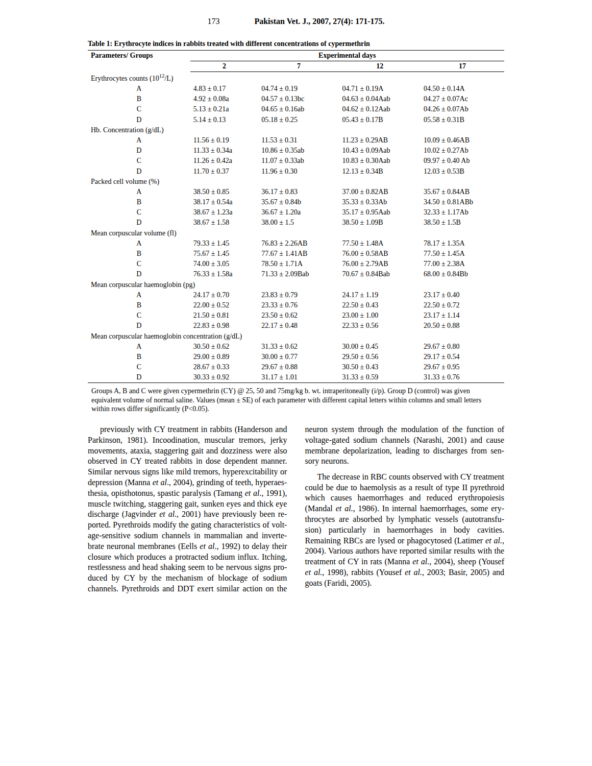173 Pakistan Vet. J., 2007, 27(4): 171-175.
Table 1: Erythrocyte indices in rabbits treated with different concentrations of cypermethrin
| Parameters/ Groups | Experimental days |
| --- | --- |
| 2 | 7 | 12 | 17 |
| Erythrocytes counts (10 12 /L) |
| A | 4.83 ± 0.17 | 04.74 ± 0.19 | 04.71 ± 0.19A | 04.50 ± 0.14A |
| B | 4.92 ± 0.08a | 04.57 ± 0.13bc | 04.63 ± 0.04Aab | 04.27 ± 0.07Ac |
| C | 5.13 ± 0.21a | 04.65 ± 0.16ab | 04.62 ± 0.12Aab | 04.26 ± 0.07Ab |
| D | 5.14 ± 0.13 | 05.18 ± 0.25 | 05.43 ± 0.17B | 05.58 ± 0.31B |
| Hb. Concentration (g/dL) |
| A | 11.56 ± 0.19 | 11.53 ± 0.31 | 11.23 ± 0.29AB | 10.09 ± 0.46AB |
| D | 11.33 ± 0.34a | 10.86 ± 0.35ab | 10.43 ± 0.09Aab | 10.02 ± 0.27Ab |
| C | 11.26 ± 0.42a | 11.07 ± 0.33ab | 10.83 ± 0.30Aab | 09.97 ± 0.40 Ab |
| D | 11.70 ± 0.37 | 11.96 ± 0.30 | 12.13 ± 0.34B | 12.03 ± 0.53B |
| Packed cell volume (%) |
| A | 38.50 ± 0.85 | 36.17 ± 0.83 | 37.00 ± 0.82AB | 35.67 ± 0.84AB |
| B | 38.17 ± 0.54a | 35.67 ± 0.84b | 35.33 ± 0.33Ab | 34.50 ± 0.81ABb |
| C | 38.67 ± 1.23a | 36.67 ± 1.20a | 35.17 ± 0.95Aab | 32.33 ± 1.17Ab |
| D | 38.67 ± 1.58 | 38.00 ± 1.5 | 38.50 ± 1.09B | 38.50 ± 1.5B |
| Mean corpuscular volume (fl) |
| A | 79.33 ± 1.45 | 76.83 ± 2.26AB | 77.50 ± 1.48A | 78.17 ± 1.35A |
| B | 75.67 ± 1.45 | 77.67 ± 1.41AB | 76.00 ± 0.58AB | 77.50 ± 1.45A |
| C | 74.00 ± 3.05 | 78.50 ± 1.71A | 76.00 ± 2.79AB | 77.00 ± 2.38A |
| D | 76.33 ± 1.58a | 71.33 ± 2.09Bab | 70.67 ± 0.84Bab | 68.00 ± 0.84Bb |
| Mean corpuscular haemoglobin (pg) |
| A | 24.17 ± 0.70 | 23.83 ± 0.79 | 24.17 ± 1.19 | 23.17 ± 0.40 |
| B | 22.00 ± 0.52 | 23.33 ± 0.76 | 22.50 ± 0.43 | 22.50 ± 0.72 |
| C | 21.50 ± 0.81 | 23.50 ± 0.62 | 23.00 ± 1.00 | 23.17 ± 1.14 |
| D | 22.83 ± 0.98 | 22.17 ± 0.48 | 22.33 ± 0.56 | 20.50 ± 0.88 |
| Mean corpuscular haemoglobin concentration (g/dL) |
| A | 30.50 ± 0.62 | 31.33 ± 0.62 | 30.00 ± 0.45 | 29.67 ± 0.80 |
| B | 29.00 ± 0.89 | 30.00 ± 0.77 | 29.50 ± 0.56 | 29.17 ± 0.54 |
| C | 28.67 ± 0.33 | 29.67 ± 0.88 | 30.50 ± 0.43 | 29.67 ± 0.95 |
| D | 30.33 ± 0.92 | 31.17 ± 1.01 | 31.33 ± 0.59 | 31.33 ± 0.76 |
Groups A, B and C were given cypermethrin (CY) @ 25, 50 and 75mg/kg b. wt. intraperitoneally (i/p). Group D (control) was given equivalent volume of normal saline. Values (mean ± SE) of each parameter with different capital letters within columns and small letters within rows differ significantly (P<0.05).
previously with CY treatment in rabbits (Handerson and Parkinson, 1981). Incoodination, muscular tremors, jerky movements, ataxia, staggering gait and dozziness were also observed in CY treated rabbits in dose dependent manner. Similar nervous signs like mild tremors, hyperexcitability or depression (Manna et al., 2004), grinding of teeth, hyperaesthesia, opisthotonus, spastic paralysis (Tamang et al., 1991), muscle twitching, staggering gait, sunken eyes and thick eye discharge (Jagvinder et al., 2001) have previously been reported. Pyrethroids modify the gating characteristics of voltage-sensitive sodium channels in mammalian and invertebrate neuronal membranes (Eells et al., 1992) to delay their closure which produces a protracted sodium influx. Itching, restlessness and head shaking seem to be nervous signs produced by CY by the mechanism of blockage of sodium channels. Pyrethroids and DDT exert similar action on the neuron system through the modulation of the function of voltage-gated sodium channels (Narashi, 2001) and cause membrane depolarization, leading to discharges from sensory neurons.
The decrease in RBC counts observed with CY treatment could be due to haemolysis as a result of type II pyrethroid which causes haemorrhages and reduced erythropoiesis (Mandal et al., 1986). In internal haemorrhages, some erythrocytes are absorbed by lymphatic vessels (autotransfusion) particularly in haemorrhages in body cavities. Remaining RBCs are lysed or phagocytosed (Latimer et al., 2004). Various authors have reported similar results with the treatment of CY in rats (Manna et al., 2004), sheep (Yousef et al., 1998), rabbits (Yousef et al., 2003; Basir, 2005) and goats (Faridi, 2005).